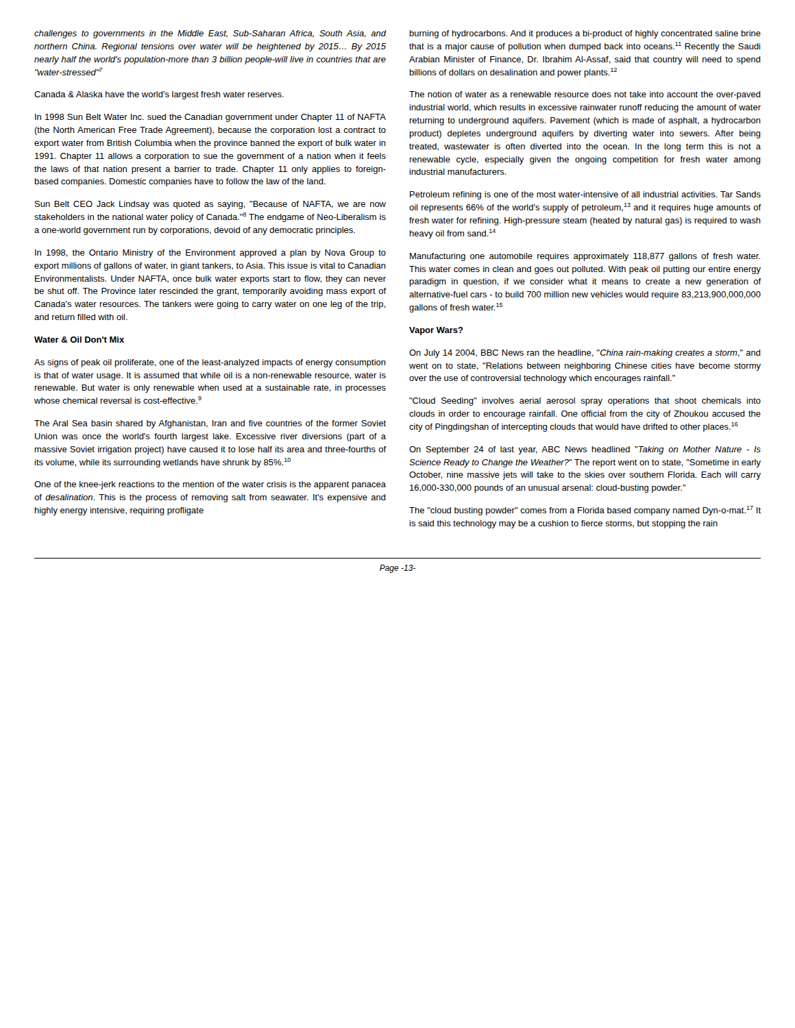challenges to governments in the Middle East, Sub-Saharan Africa, South Asia, and northern China. Regional tensions over water will be heightened by 2015… By 2015 nearly half the world's population-more than 3 billion people-will live in countries that are "water-stressed"7
Canada & Alaska have the world's largest fresh water reserves.
In 1998 Sun Belt Water Inc. sued the Canadian government under Chapter 11 of NAFTA (the North American Free Trade Agreement), because the corporation lost a contract to export water from British Columbia when the province banned the export of bulk water in 1991. Chapter 11 allows a corporation to sue the government of a nation when it feels the laws of that nation present a barrier to trade. Chapter 11 only applies to foreign-based companies. Domestic companies have to follow the law of the land.
Sun Belt CEO Jack Lindsay was quoted as saying, "Because of NAFTA, we are now stakeholders in the national water policy of Canada."8 The endgame of Neo-Liberalism is a one-world government run by corporations, devoid of any democratic principles.
In 1998, the Ontario Ministry of the Environment approved a plan by Nova Group to export millions of gallons of water, in giant tankers, to Asia. This issue is vital to Canadian Environmentalists. Under NAFTA, once bulk water exports start to flow, they can never be shut off. The Province later rescinded the grant, temporarily avoiding mass export of Canada's water resources. The tankers were going to carry water on one leg of the trip, and return filled with oil.
Water & Oil Don't Mix
As signs of peak oil proliferate, one of the least-analyzed impacts of energy consumption is that of water usage. It is assumed that while oil is a non-renewable resource, water is renewable. But water is only renewable when used at a sustainable rate, in processes whose chemical reversal is cost-effective.9
The Aral Sea basin shared by Afghanistan, Iran and five countries of the former Soviet Union was once the world's fourth largest lake. Excessive river diversions (part of a massive Soviet irrigation project) have caused it to lose half its area and three-fourths of its volume, while its surrounding wetlands have shrunk by 85%.10
One of the knee-jerk reactions to the mention of the water crisis is the apparent panacea of desalination. This is the process of removing salt from seawater. It's expensive and highly energy intensive, requiring profligate
burning of hydrocarbons. And it produces a bi-product of highly concentrated saline brine that is a major cause of pollution when dumped back into oceans.11 Recently the Saudi Arabian Minister of Finance, Dr. Ibrahim Al-Assaf, said that country will need to spend billions of dollars on desalination and power plants.12
The notion of water as a renewable resource does not take into account the over-paved industrial world, which results in excessive rainwater runoff reducing the amount of water returning to underground aquifers. Pavement (which is made of asphalt, a hydrocarbon product) depletes underground aquifers by diverting water into sewers. After being treated, wastewater is often diverted into the ocean. In the long term this is not a renewable cycle, especially given the ongoing competition for fresh water among industrial manufacturers.
Petroleum refining is one of the most water-intensive of all industrial activities. Tar Sands oil represents 66% of the world's supply of petroleum,13 and it requires huge amounts of fresh water for refining. High-pressure steam (heated by natural gas) is required to wash heavy oil from sand.14
Manufacturing one automobile requires approximately 118,877 gallons of fresh water. This water comes in clean and goes out polluted. With peak oil putting our entire energy paradigm in question, if we consider what it means to create a new generation of alternative-fuel cars - to build 700 million new vehicles would require 83,213,900,000,000 gallons of fresh water.15
Vapor Wars?
On July 14 2004, BBC News ran the headline, "China rain-making creates a storm," and went on to state, "Relations between neighboring Chinese cities have become stormy over the use of controversial technology which encourages rainfall."
"Cloud Seeding" involves aerial aerosol spray operations that shoot chemicals into clouds in order to encourage rainfall. One official from the city of Zhoukou accused the city of Pingdingshan of intercepting clouds that would have drifted to other places.16
On September 24 of last year, ABC News headlined "Taking on Mother Nature - Is Science Ready to Change the Weather?" The report went on to state, "Sometime in early October, nine massive jets will take to the skies over southern Florida. Each will carry 16,000-330,000 pounds of an unusual arsenal: cloud-busting powder."
The "cloud busting powder" comes from a Florida based company named Dyn-o-mat.17 It is said this technology may be a cushion to fierce storms, but stopping the rain
Page -13-